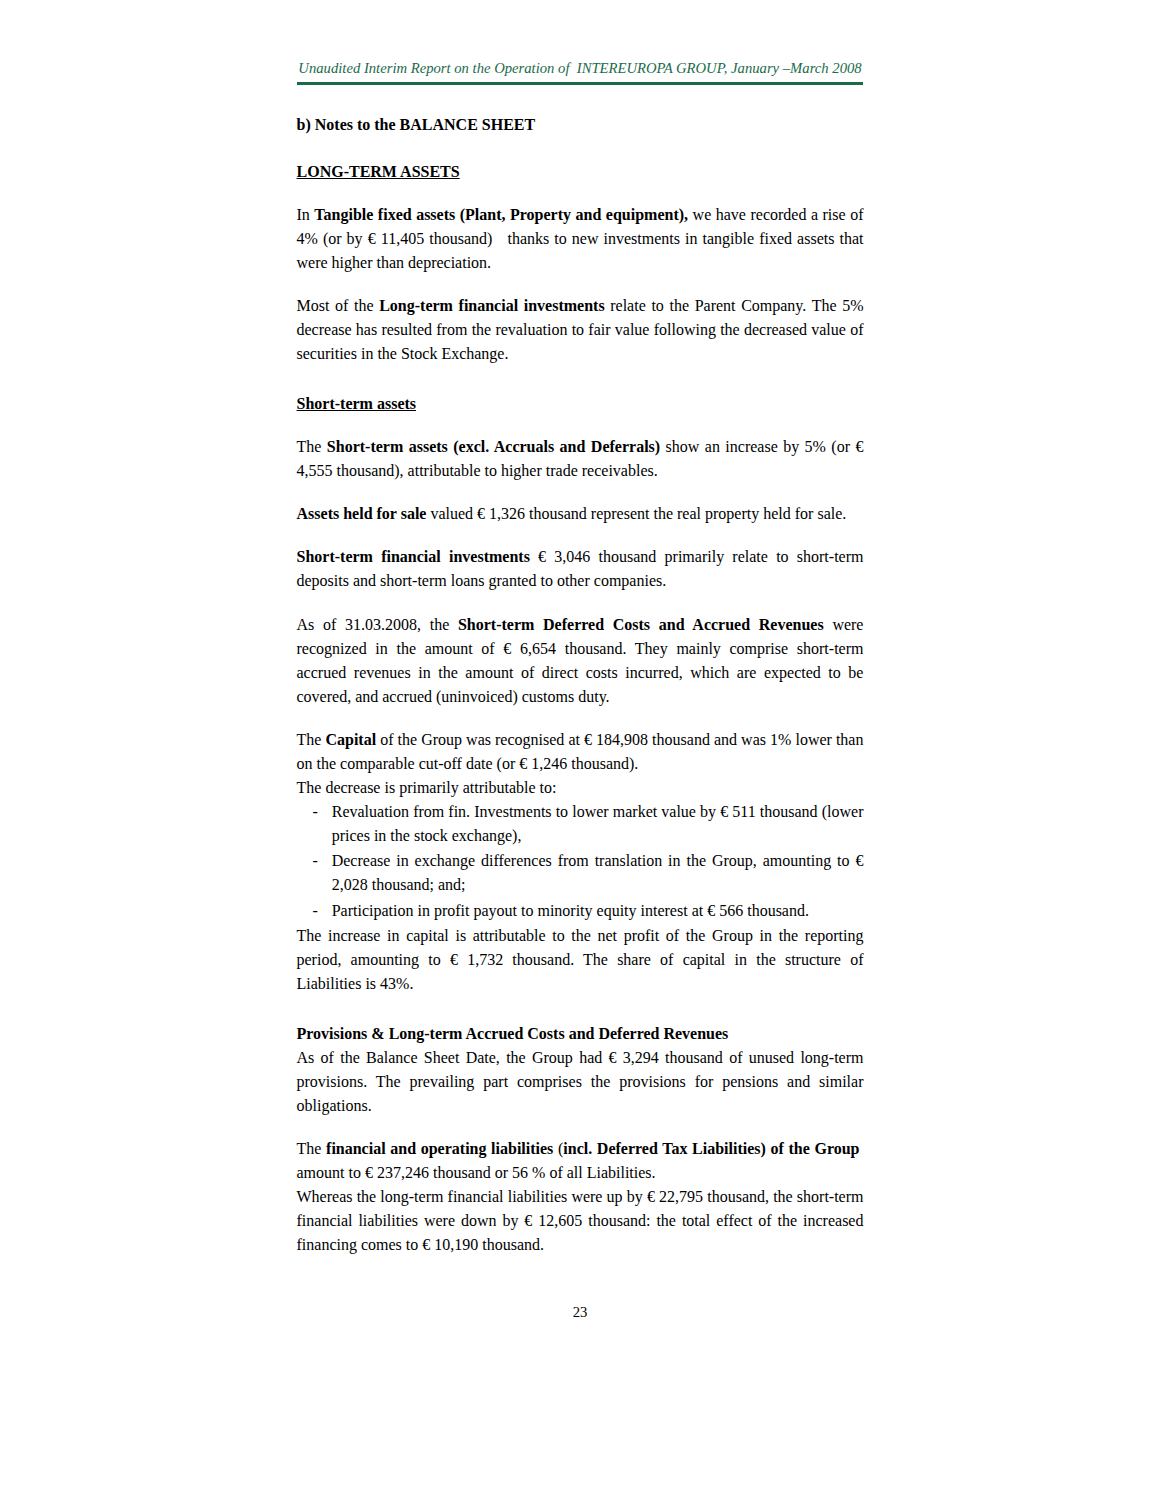Unaudited Interim Report on the Operation of INTEREUROPA GROUP, January –March 2008
b) Notes to the BALANCE SHEET
LONG-TERM ASSETS
In Tangible fixed assets (Plant, Property and equipment), we have recorded a rise of 4% (or by € 11,405 thousand) thanks to new investments in tangible fixed assets that were higher than depreciation.
Most of the Long-term financial investments relate to the Parent Company. The 5% decrease has resulted from the revaluation to fair value following the decreased value of securities in the Stock Exchange.
Short-term assets
The Short-term assets (excl. Accruals and Deferrals) show an increase by 5% (or € 4,555 thousand), attributable to higher trade receivables.
Assets held for sale valued € 1,326 thousand represent the real property held for sale.
Short-term financial investments € 3,046 thousand primarily relate to short-term deposits and short-term loans granted to other companies.
As of 31.03.2008, the Short-term Deferred Costs and Accrued Revenues were recognized in the amount of € 6,654 thousand. They mainly comprise short-term accrued revenues in the amount of direct costs incurred, which are expected to be covered, and accrued (uninvoiced) customs duty.
The Capital of the Group was recognised at € 184,908 thousand and was 1% lower than on the comparable cut-off date (or € 1,246 thousand).
The decrease is primarily attributable to:
Revaluation from fin. Investments to lower market value by € 511 thousand (lower prices in the stock exchange),
Decrease in exchange differences from translation in the Group, amounting to € 2,028 thousand; and;
Participation in profit payout to minority equity interest at € 566 thousand.
The increase in capital is attributable to the net profit of the Group in the reporting period, amounting to € 1,732 thousand. The share of capital in the structure of Liabilities is 43%.
Provisions & Long-term Accrued Costs and Deferred Revenues
As of the Balance Sheet Date, the Group had € 3,294 thousand of unused long-term provisions. The prevailing part comprises the provisions for pensions and similar obligations.
The financial and operating liabilities (incl. Deferred Tax Liabilities) of the Group amount to € 237,246 thousand or 56 % of all Liabilities.
Whereas the long-term financial liabilities were up by € 22,795 thousand, the short-term financial liabilities were down by € 12,605 thousand: the total effect of the increased financing comes to € 10,190 thousand.
23